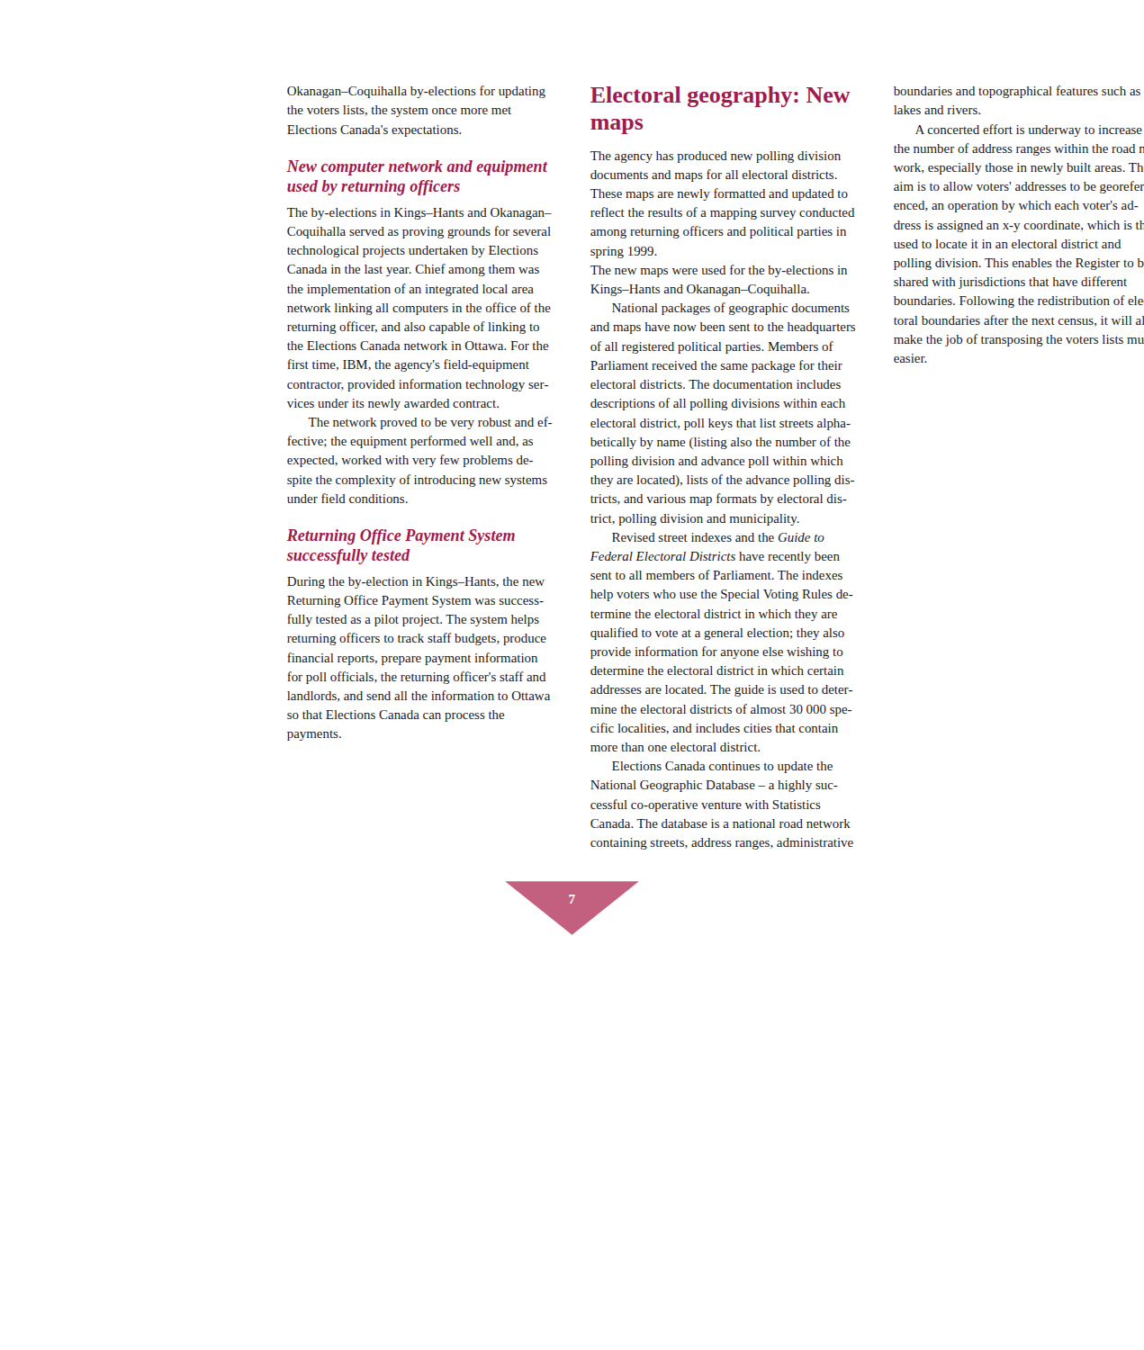Okanagan–Coquihalla by-elections for updating the voters lists, the system once more met Elections Canada's expectations.
New computer network and equipment used by returning officers
The by-elections in Kings–Hants and Okanagan–Coquihalla served as proving grounds for several technological projects undertaken by Elections Canada in the last year. Chief among them was the implementation of an integrated local area network linking all computers in the office of the returning officer, and also capable of linking to the Elections Canada network in Ottawa. For the first time, IBM, the agency's field-equipment contractor, provided information technology services under its newly awarded contract.
The network proved to be very robust and effective; the equipment performed well and, as expected, worked with very few problems despite the complexity of introducing new systems under field conditions.
Returning Office Payment System successfully tested
During the by-election in Kings–Hants, the new Returning Office Payment System was successfully tested as a pilot project. The system helps returning officers to track staff budgets, produce financial reports, prepare payment information for poll officials, the returning officer's staff and landlords, and send all the information to Ottawa so that Elections Canada can process the payments.
Electoral geography: New maps
The agency has produced new polling division documents and maps for all electoral districts. These maps are newly formatted and updated to reflect the results of a mapping survey conducted among returning officers and political parties in spring 1999.
The new maps were used for the by-elections in Kings–Hants and Okanagan–Coquihalla.
National packages of geographic documents and maps have now been sent to the headquarters of all registered political parties. Members of Parliament received the same package for their electoral districts. The documentation includes descriptions of all polling divisions within each electoral district, poll keys that list streets alphabetically by name (listing also the number of the polling division and advance poll within which they are located), lists of the advance polling districts, and various map formats by electoral district, polling division and municipality.
Revised street indexes and the Guide to Federal Electoral Districts have recently been sent to all members of Parliament. The indexes help voters who use the Special Voting Rules determine the electoral district in which they are qualified to vote at a general election; they also provide information for anyone else wishing to determine the electoral district in which certain addresses are located. The guide is used to determine the electoral districts of almost 30 000 specific localities, and includes cities that contain more than one electoral district.
Elections Canada continues to update the National Geographic Database – a highly successful co-operative venture with Statistics Canada. The database is a national road network containing streets, address ranges, administrative boundaries and topographical features such as lakes and rivers.
A concerted effort is underway to increase the number of address ranges within the road network, especially those in newly built areas. The aim is to allow voters' addresses to be georeferenced, an operation by which each voter's address is assigned an x-y coordinate, which is then used to locate it in an electoral district and polling division. This enables the Register to be shared with jurisdictions that have different boundaries. Following the redistribution of electoral boundaries after the next census, it will also make the job of transposing the voters lists much easier.
7